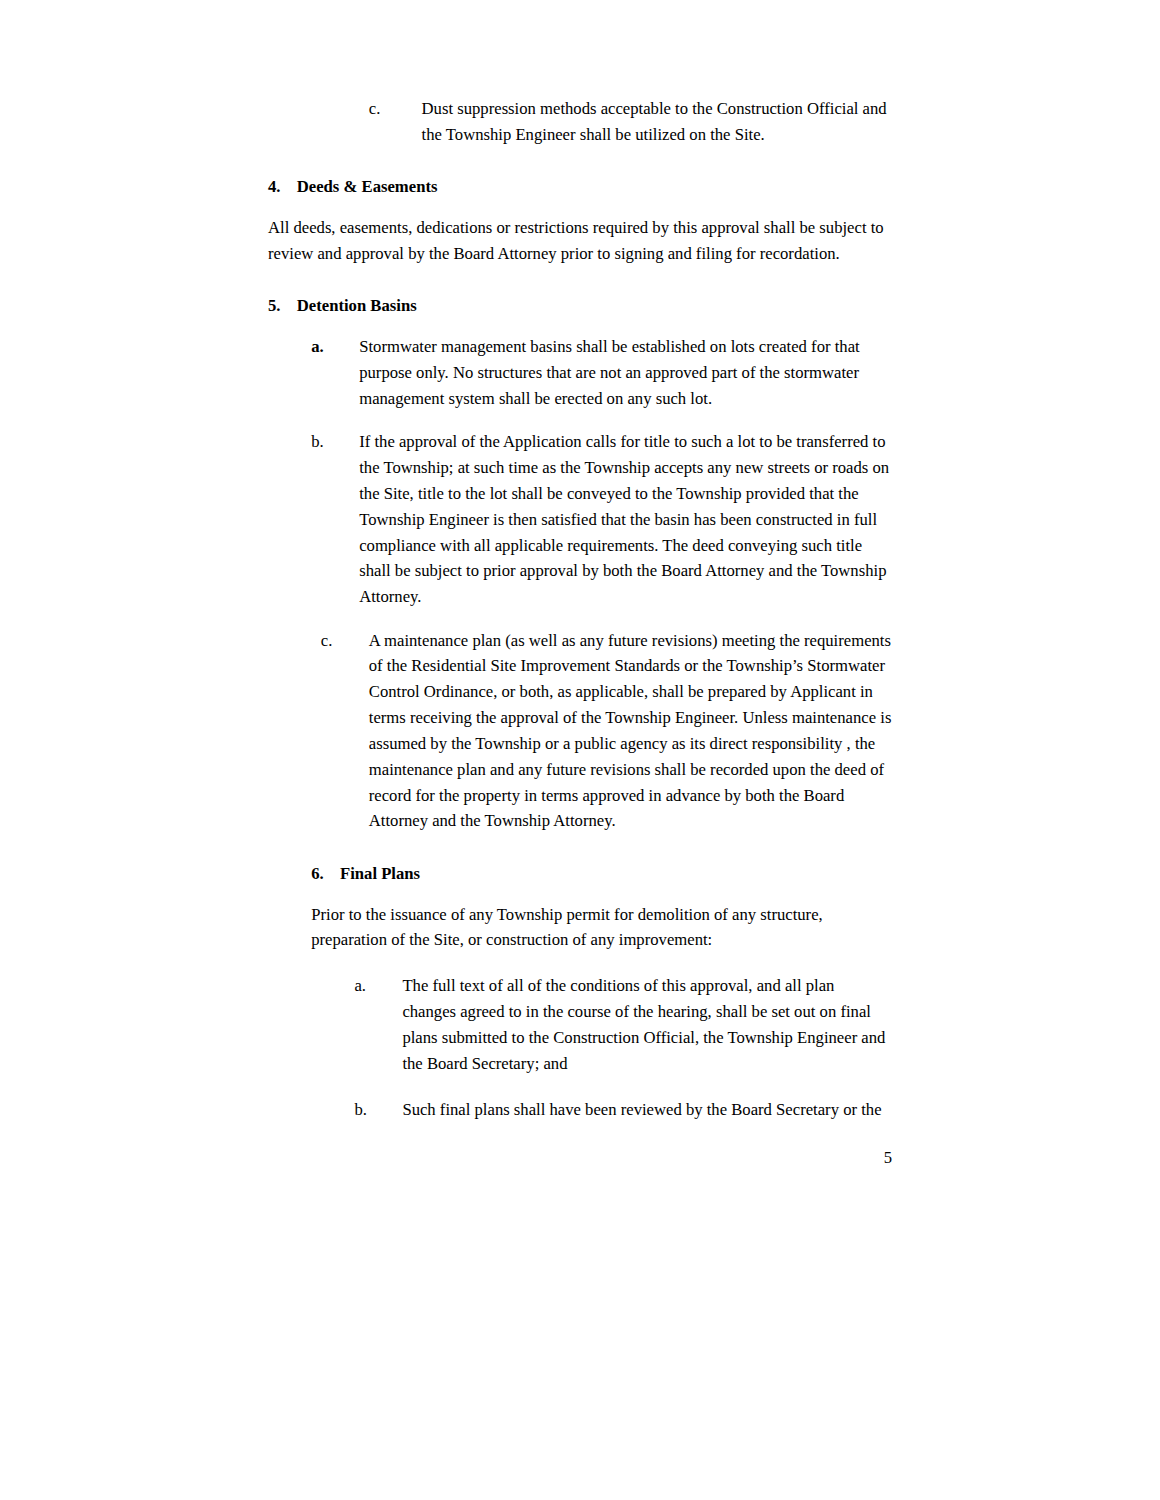c.
Dust suppression methods acceptable to the Construction Official and the Township Engineer shall be utilized on the Site.
4. Deeds & Easements
All deeds, easements, dedications or restrictions required by this approval shall be subject to review and approval by the Board Attorney prior to signing and filing for recordation.
5. Detention Basins
a.
Stormwater management basins shall be established on lots created for that purpose only. No structures that are not an approved part of the stormwater management system shall be erected on any such lot.
b.
If the approval of the Application calls for title to such a lot to be transferred to the Township; at such time as the Township accepts any new streets or roads on the Site, title to the lot shall be conveyed to the Township provided that the Township Engineer is then satisfied that the basin has been constructed in full compliance with all applicable requirements. The deed conveying such title shall be subject to prior approval by both the Board Attorney and the Township Attorney.
c.
A maintenance plan (as well as any future revisions) meeting the requirements of the Residential Site Improvement Standards or the Township’s Stormwater Control Ordinance, or both, as applicable, shall be prepared by Applicant in terms receiving the approval of the Township Engineer. Unless maintenance is assumed by the Township or a public agency as its direct responsibility , the maintenance plan and any future revisions shall be recorded upon the deed of record for the property in terms approved in advance by both the Board Attorney and the Township Attorney.
6. Final Plans
Prior to the issuance of any Township permit for demolition of any structure, preparation of the Site, or construction of any improvement:
a.
The full text of all of the conditions of this approval, and all plan changes agreed to in the course of the hearing, shall be set out on final plans submitted to the Construction Official, the Township Engineer and the Board Secretary; and
b.
Such final plans shall have been reviewed by the Board Secretary or the
5